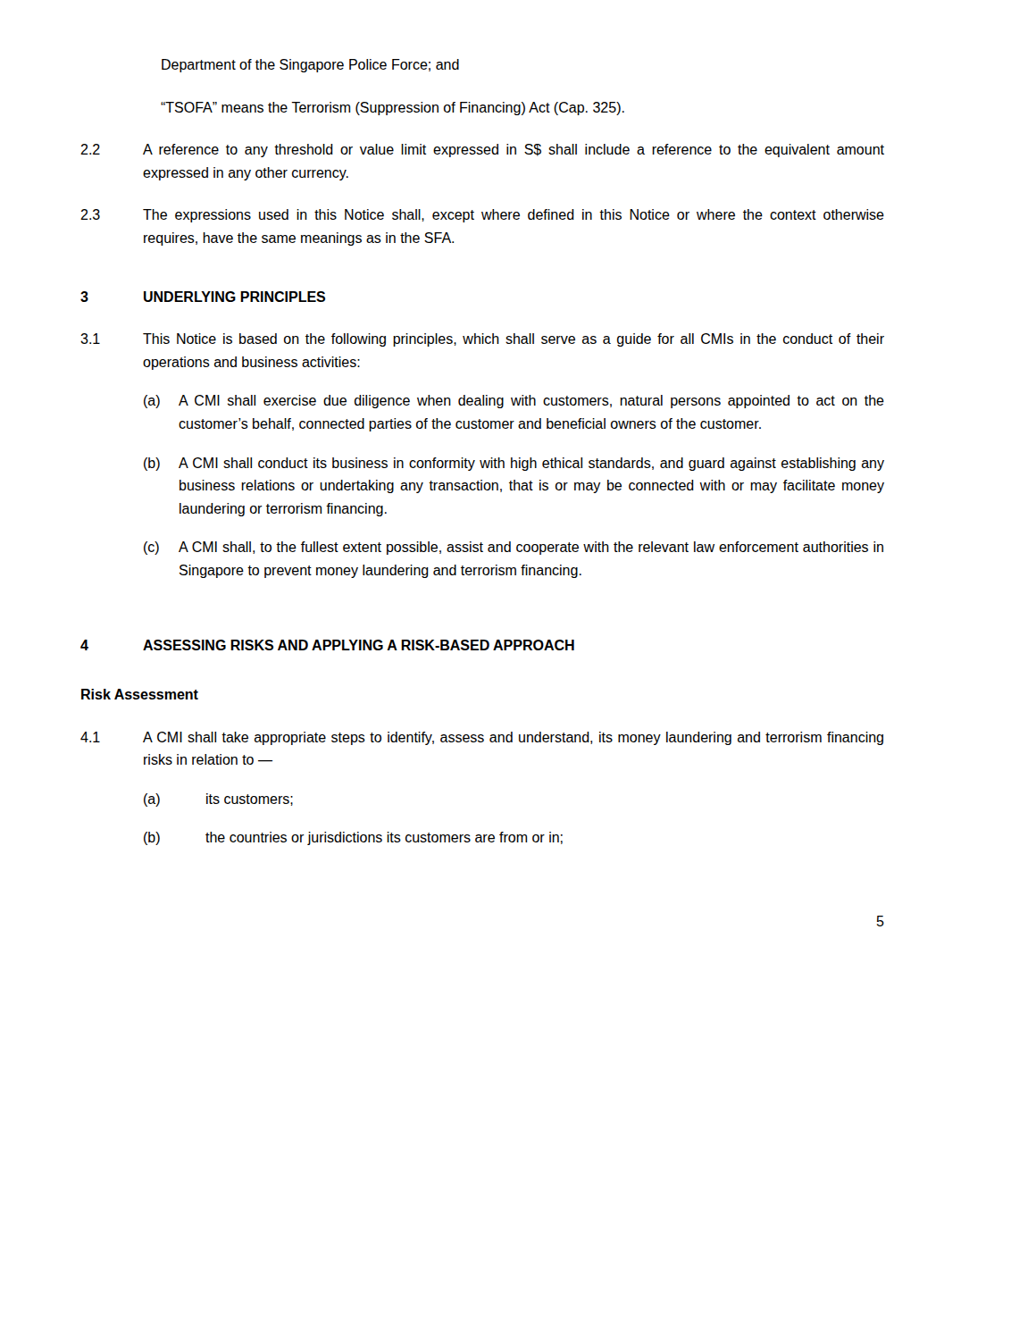Department of the Singapore Police Force; and
“TSOFA” means the Terrorism (Suppression of Financing) Act (Cap. 325).
2.2
A reference to any threshold or value limit expressed in S$ shall include a reference to the equivalent amount expressed in any other currency.
2.3
The expressions used in this Notice shall, except where defined in this Notice or where the context otherwise requires, have the same meanings as in the SFA.
3
UNDERLYING PRINCIPLES
3.1
This Notice is based on the following principles, which shall serve as a guide for all CMIs in the conduct of their operations and business activities:
(a)
A CMI shall exercise due diligence when dealing with customers, natural persons appointed to act on the customer’s behalf, connected parties of the customer and beneficial owners of the customer.
(b)
A CMI shall conduct its business in conformity with high ethical standards, and guard against establishing any business relations or undertaking any transaction, that is or may be connected with or may facilitate money laundering or terrorism financing.
(c)
A CMI shall, to the fullest extent possible, assist and cooperate with the relevant law enforcement authorities in Singapore to prevent money laundering and terrorism financing.
4
ASSESSING RISKS AND APPLYING A RISK-BASED APPROACH
Risk Assessment
4.1
A CMI shall take appropriate steps to identify, assess and understand, its money laundering and terrorism financing risks in relation to —
(a)
its customers;
(b)
the countries or jurisdictions its customers are from or in;
5